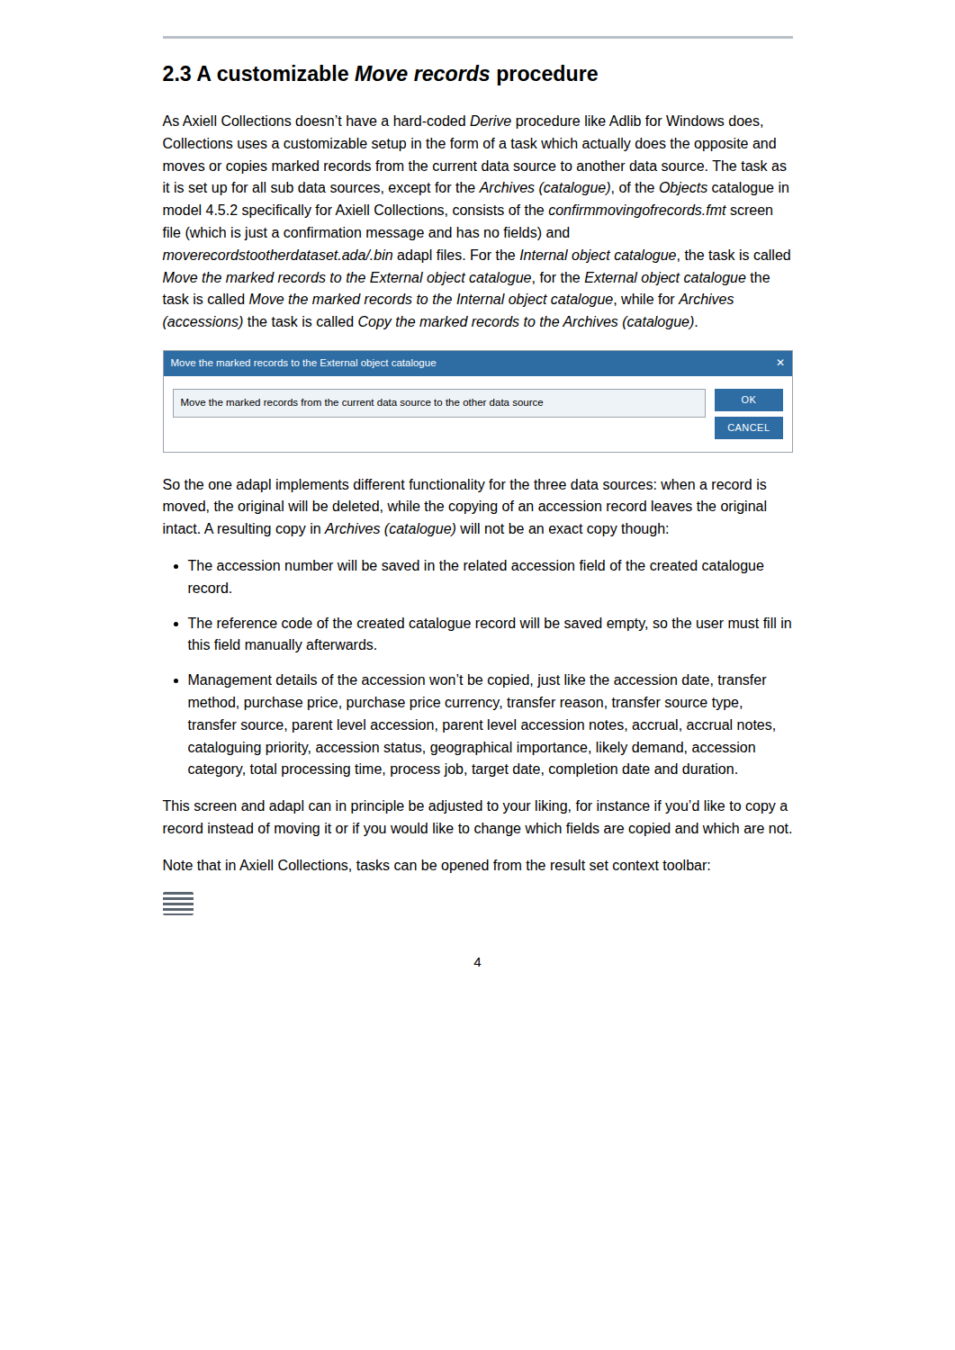2.3 A customizable Move records procedure
As Axiell Collections doesn’t have a hard-coded Derive procedure like Adlib for Windows does, Collections uses a customizable setup in the form of a task which actually does the opposite and moves or copies marked records from the current data source to another data source. The task as it is set up for all sub data sources, except for the Archives (catalogue), of the Objects catalogue in model 4.5.2 specifically for Axiell Collections, consists of the confirmmovingofrecords.fmt screen file (which is just a confirmation message and has no fields) and moverecordstootherdataset.ada/.bin adapl files. For the Internal object catalogue, the task is called Move the marked records to the External object catalogue, for the External object catalogue the task is called Move the marked records to the Internal object catalogue, while for Archives (accessions) the task is called Copy the marked records to the Archives (catalogue).
Move the marked records to the External object catalogue ✕
Move the marked records from the current data source to the other data source
OK CANCEL
So the one adapl implements different functionality for the three data sources: when a record is moved, the original will be deleted, while the copying of an accession record leaves the original intact. A resulting copy in Archives (catalogue) will not be an exact copy though:
The accession number will be saved in the related accession field of the created catalogue record.
The reference code of the created catalogue record will be saved empty, so the user must fill in this field manually afterwards.
Management details of the accession won’t be copied, just like the accession date, transfer method, purchase price, purchase price currency, transfer reason, transfer source type, transfer source, parent level accession, parent level accession notes, accrual, accrual notes, cataloguing priority, accession status, geographical importance, likely demand, accession category, total processing time, process job, target date, completion date and duration.
This screen and adapl can in principle be adjusted to your liking, for instance if you’d like to copy a record instead of moving it or if you would like to change which fields are copied and which are not.
Note that in Axiell Collections, tasks can be opened from the result set context toolbar:
4